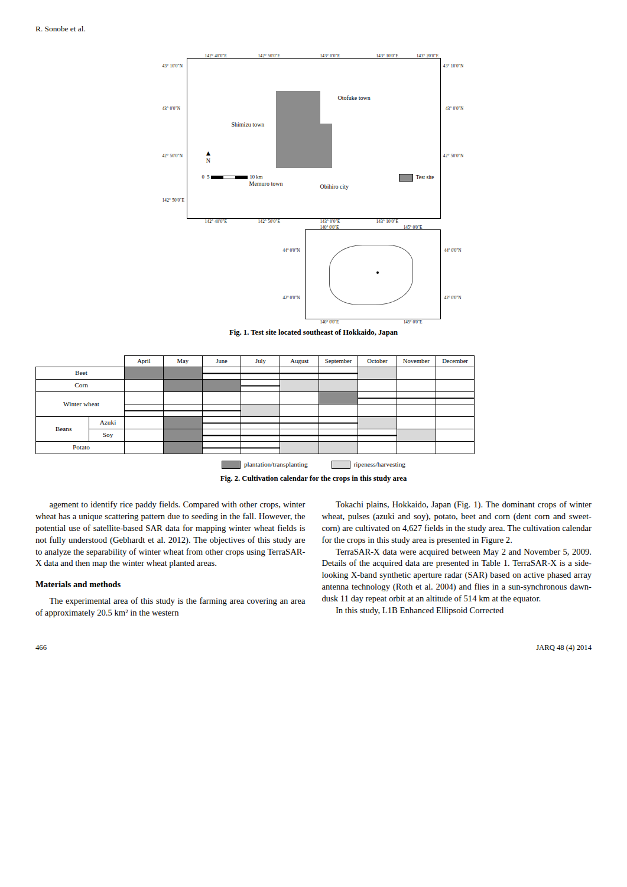R. Sonobe et al.
142° 40'0"E 142° 50'0"E 143° 0'0"E 143° 10'0"E 143° 20'0"E 142° 40'0"E 142° 50'0"E 143° 0'0"E 143° 10'0"E 43° 10'0"N 43° 0'0"N 42° 50'0"N 142° 50'0"E 43° 10'0"N 43° 0'0"N 42° 50'0"N
Otofuke town Shimizu town Memuro town Obihiro city
▲ N
0 5 10 km
Test site
140° 0'0"E 145° 0'0"E 140° 0'0"E 145° 0'0"E 44° 0'0"N 42° 0'0"N 44° 0'0"N 42° 0'0"N
Fig. 1. Test site located southeast of Hokkaido, Japan
| | | April | May | June | July | August | September | October | November | December | | | |
| --- | --- | --- | --- | --- | --- | --- | --- | --- | --- | --- | --- | --- | --- |
| Beet | | | | | | | | | | | | |
| Corn | | | | | | | | | | | | |
| Winter wheat | | | | | | | | | | | | |
| Beans | Azuki | | | | | | | | | | | | |
| Soy | | | | | | | | | | | | |
| Potato | | | | | | | | | | | | |
plantation/transplanting
ripeness/harvesting
Fig. 2. Cultivation calendar for the crops in this study area
agement to identify rice paddy fields. Compared with other crops, winter wheat has a unique scattering pattern due to seeding in the fall. However, the potential use of satellite-based SAR data for mapping winter wheat fields is not fully understood (Gebhardt et al. 2012). The objectives of this study are to analyze the separability of winter wheat from other crops using TerraSAR-X data and then map the winter wheat planted areas.
Materials and methods
The experimental area of this study is the farming area covering an area of approximately 20.5 km² in the western
Tokachi plains, Hokkaido, Japan (Fig. 1). The dominant crops of winter wheat, pulses (azuki and soy), potato, beet and corn (dent corn and sweetcorn) are cultivated on 4,627 fields in the study area. The cultivation calendar for the crops in this study area is presented in Figure 2.
TerraSAR-X data were acquired between May 2 and November 5, 2009. Details of the acquired data are presented in Table 1. TerraSAR-X is a side-looking X-band synthetic aperture radar (SAR) based on active phased array antenna technology (Roth et al. 2004) and flies in a sun-synchronous dawn-dusk 11 day repeat orbit at an altitude of 514 km at the equator.
In this study, L1B Enhanced Ellipsoid Corrected
466 JARQ 48 (4) 2014